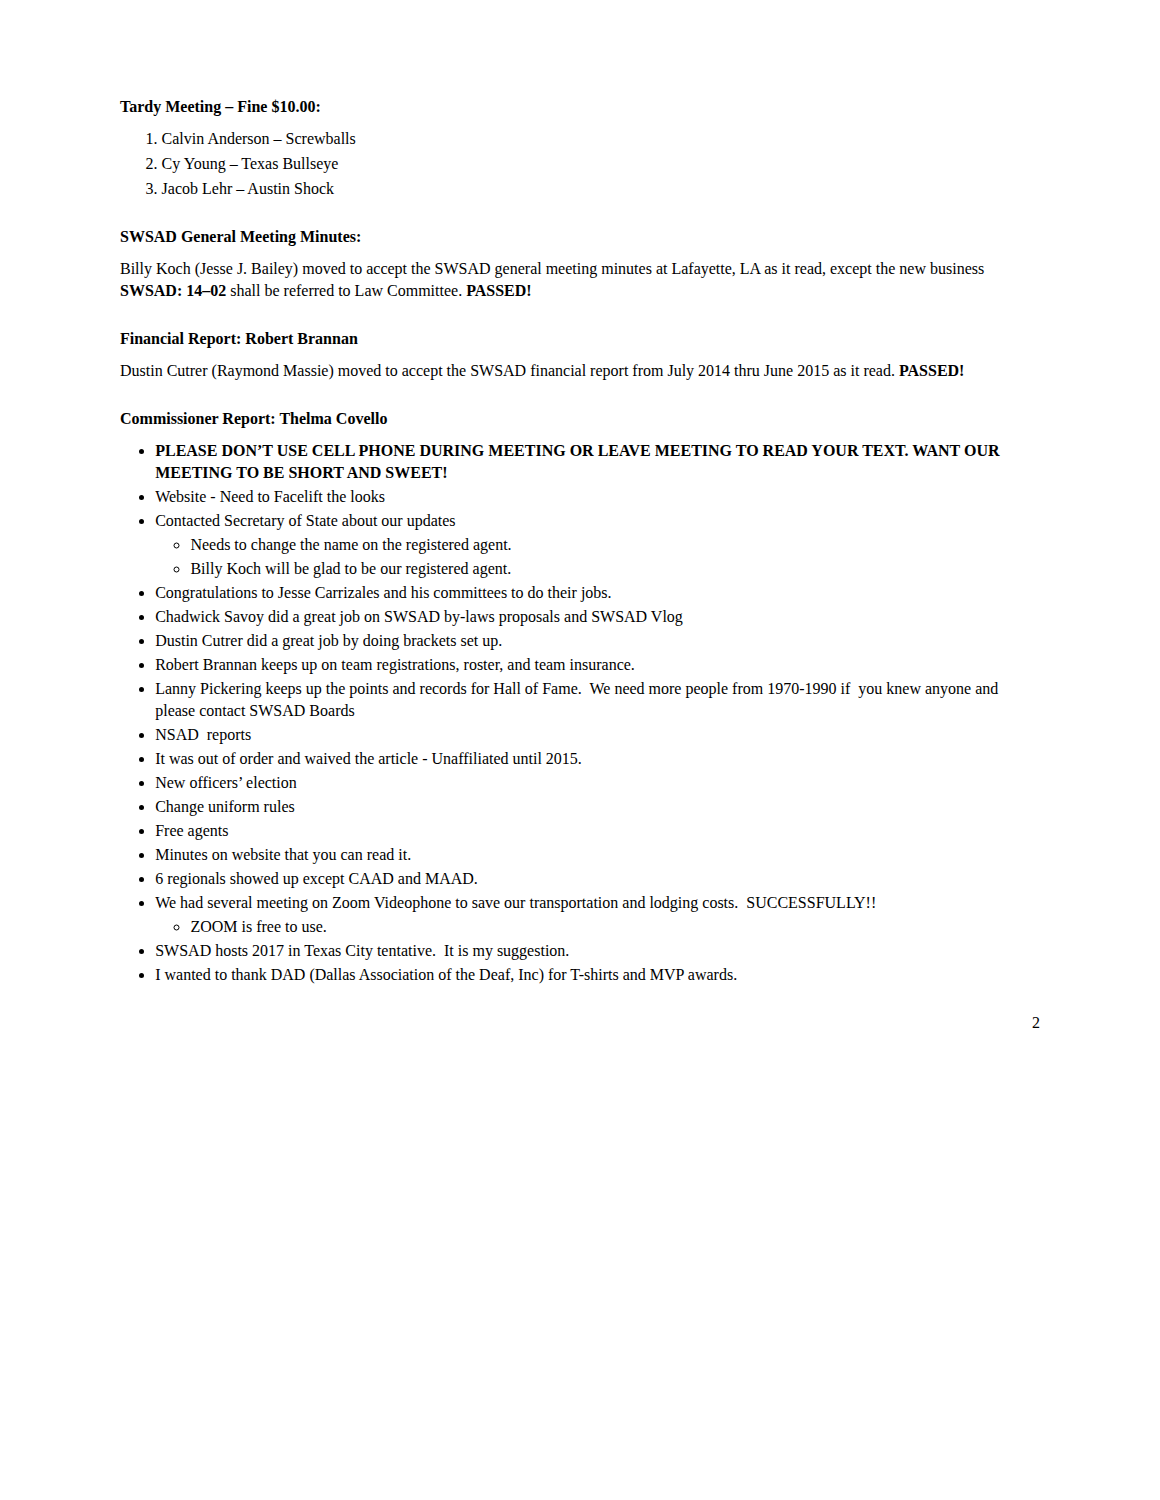Tardy Meeting – Fine $10.00:
Calvin Anderson – Screwballs
Cy Young – Texas Bullseye
Jacob Lehr – Austin Shock
SWSAD General Meeting Minutes:
Billy Koch (Jesse J. Bailey) moved to accept the SWSAD general meeting minutes at Lafayette, LA as it read, except the new business SWSAD: 14–02 shall be referred to Law Committee. PASSED!
Financial Report: Robert Brannan
Dustin Cutrer (Raymond Massie) moved to accept the SWSAD financial report from July 2014 thru June 2015 as it read. PASSED!
Commissioner Report: Thelma Covello
PLEASE DON’T USE CELL PHONE DURING MEETING OR LEAVE MEETING TO READ YOUR TEXT. WANT OUR MEETING TO BE SHORT AND SWEET!
Website - Need to Facelift the looks
Contacted Secretary of State about our updates
Needs to change the name on the registered agent.
Billy Koch will be glad to be our registered agent.
Congratulations to Jesse Carrizales and his committees to do their jobs.
Chadwick Savoy did a great job on SWSAD by-laws proposals and SWSAD Vlog
Dustin Cutrer did a great job by doing brackets set up.
Robert Brannan keeps up on team registrations, roster, and team insurance.
Lanny Pickering keeps up the points and records for Hall of Fame. We need more people from 1970-1990 if you knew anyone and please contact SWSAD Boards
NSAD reports
It was out of order and waived the article - Unaffiliated until 2015.
New officers’ election
Change uniform rules
Free agents
Minutes on website that you can read it.
6 regionals showed up except CAAD and MAAD.
We had several meeting on Zoom Videophone to save our transportation and lodging costs. SUCCESSFULLY!!
ZOOM is free to use.
SWSAD hosts 2017 in Texas City tentative. It is my suggestion.
I wanted to thank DAD (Dallas Association of the Deaf, Inc) for T-shirts and MVP awards.
2